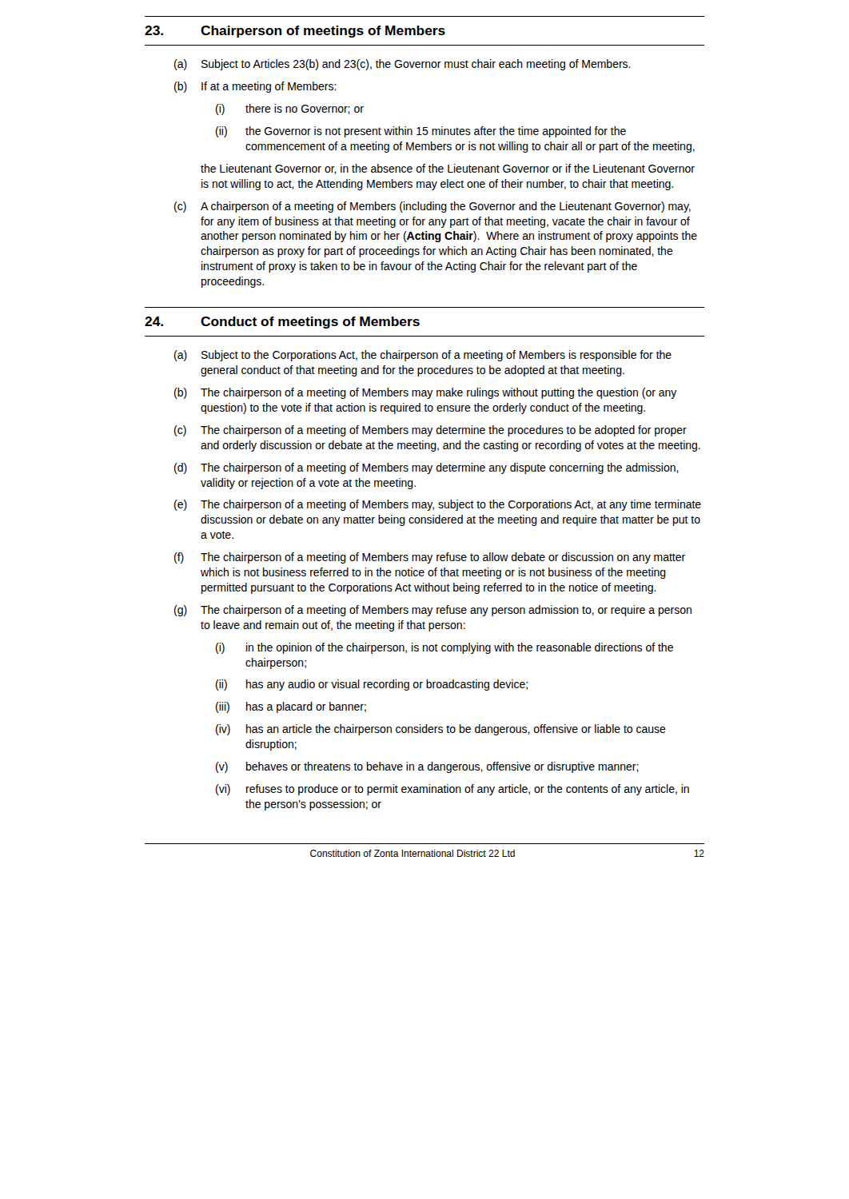23. Chairperson of meetings of Members
(a)
Subject to Articles 23(b) and 23(c), the Governor must chair each meeting of Members.
(b)
If at a meeting of Members:
(i)
there is no Governor; or
(ii)
the Governor is not present within 15 minutes after the time appointed for the commencement of a meeting of Members or is not willing to chair all or part of the meeting,
the Lieutenant Governor or, in the absence of the Lieutenant Governor or if the Lieutenant Governor is not willing to act, the Attending Members may elect one of their number, to chair that meeting.
(c)
A chairperson of a meeting of Members (including the Governor and the Lieutenant Governor) may, for any item of business at that meeting or for any part of that meeting, vacate the chair in favour of another person nominated by him or her (Acting Chair). Where an instrument of proxy appoints the chairperson as proxy for part of proceedings for which an Acting Chair has been nominated, the instrument of proxy is taken to be in favour of the Acting Chair for the relevant part of the proceedings.
24. Conduct of meetings of Members
(a)
Subject to the Corporations Act, the chairperson of a meeting of Members is responsible for the general conduct of that meeting and for the procedures to be adopted at that meeting.
(b)
The chairperson of a meeting of Members may make rulings without putting the question (or any question) to the vote if that action is required to ensure the orderly conduct of the meeting.
(c)
The chairperson of a meeting of Members may determine the procedures to be adopted for proper and orderly discussion or debate at the meeting, and the casting or recording of votes at the meeting.
(d)
The chairperson of a meeting of Members may determine any dispute concerning the admission, validity or rejection of a vote at the meeting.
(e)
The chairperson of a meeting of Members may, subject to the Corporations Act, at any time terminate discussion or debate on any matter being considered at the meeting and require that matter be put to a vote.
(f)
The chairperson of a meeting of Members may refuse to allow debate or discussion on any matter which is not business referred to in the notice of that meeting or is not business of the meeting permitted pursuant to the Corporations Act without being referred to in the notice of meeting.
(g)
The chairperson of a meeting of Members may refuse any person admission to, or require a person to leave and remain out of, the meeting if that person:
(i)
in the opinion of the chairperson, is not complying with the reasonable directions of the chairperson;
(ii)
has any audio or visual recording or broadcasting device;
(iii)
has a placard or banner;
(iv)
has an article the chairperson considers to be dangerous, offensive or liable to cause disruption;
(v)
behaves or threatens to behave in a dangerous, offensive or disruptive manner;
(vi)
refuses to produce or to permit examination of any article, or the contents of any article, in the person's possession; or
Constitution of Zonta International District 22 Ltd
12